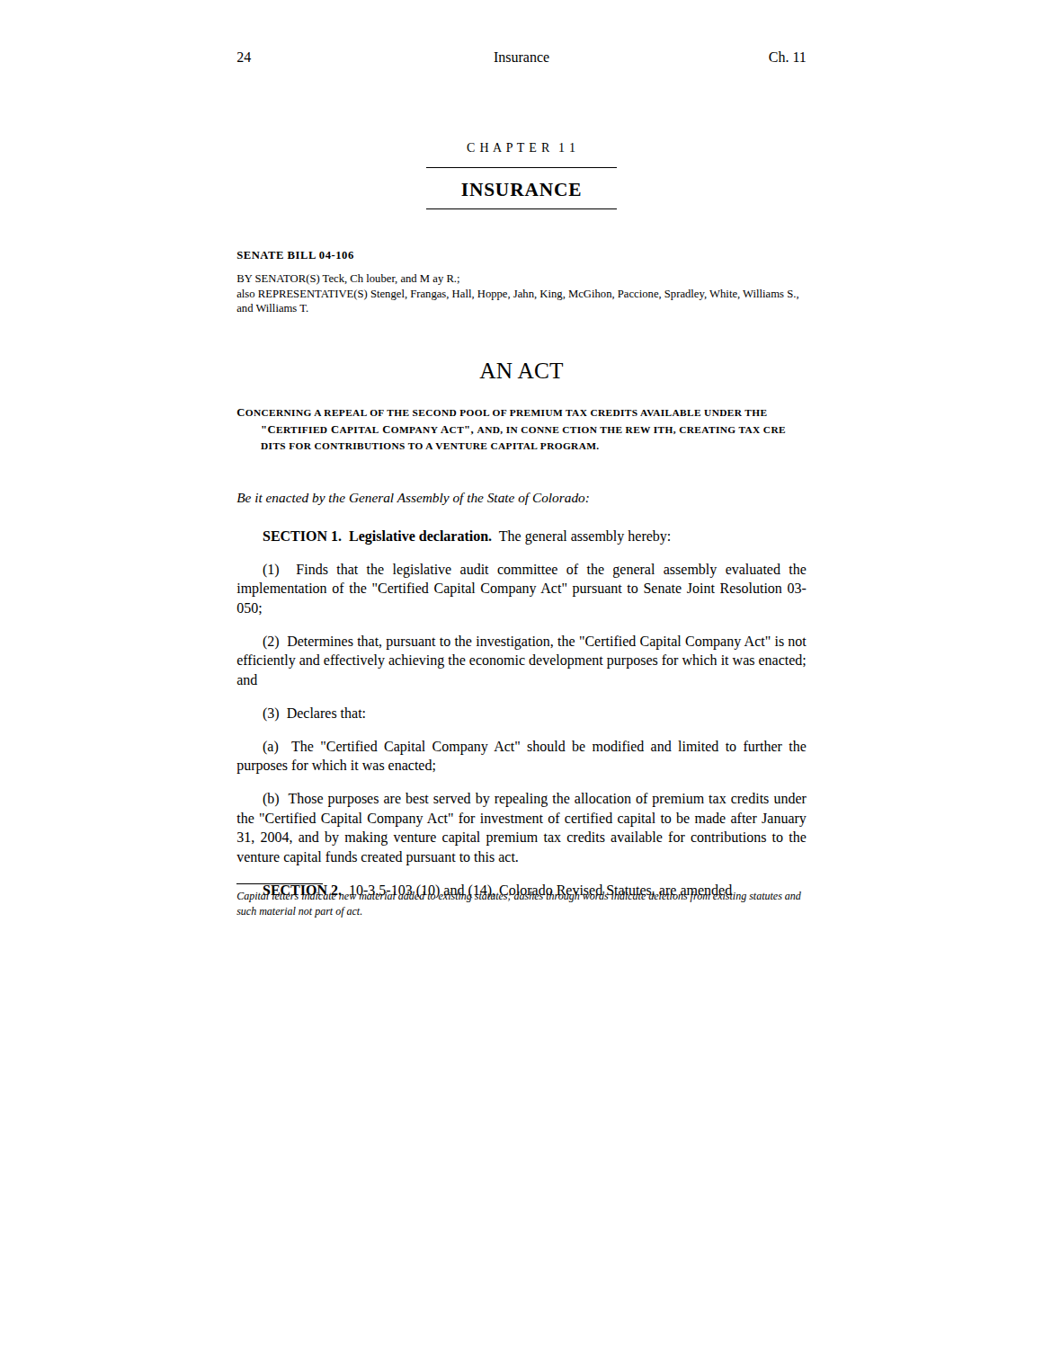24
Insurance
Ch. 11
C H A P T E R 1 1
INSURANCE
SENATE BILL 04-106
BY SENATOR(S) Teck, Ch louber, and M ay R.;
also REPRESENTATIVE(S) Stengel, Frangas, Hall, Hoppe, Jahn, King, McGihon, Paccione, Spradley, White, Williams S., and Williams T.
AN ACT
CONCERNING A REPEAL OF THE SECOND POOL OF PREMIUM TAX CREDITS AVAILABLE UNDER THE "CERTIFIED CAPITAL COMPANY ACT", AND, IN CONNE CTION THE REW ITH, CREATING TAX CRE DITS FOR CONTRIBUTIONS TO A VENTURE CAPITAL PROGRAM.
Be it enacted by the General Assembly of the State of Colorado:
SECTION 1. Legislative declaration. The general assembly hereby:
(1) Finds that the legislative audit committee of the general assembly evaluated the implementation of the "Certified Capital Company Act" pursuant to Senate Joint Resolution 03-050;
(2) Determines that, pursuant to the investigation, the "Certified Capital Company Act" is not efficiently and effectively achieving the economic development purposes for which it was enacted; and
(3) Declares that:
(a) The "Certified Capital Company Act" should be modified and limited to further the purposes for which it was enacted;
(b) Those purposes are best served by repealing the allocation of premium tax credits under the "Certified Capital Company Act" for investment of certified capital to be made after January 31, 2004, and by making venture capital premium tax credits available for contributions to the venture capital funds created pursuant to this act.
SECTION 2. 10-3.5-103 (10) and (14), Colorado Revised Statutes, are amended
Capital letters indicate new material added to existing statutes; dashes through words indicate deletions from existing statutes and such material not part of act.